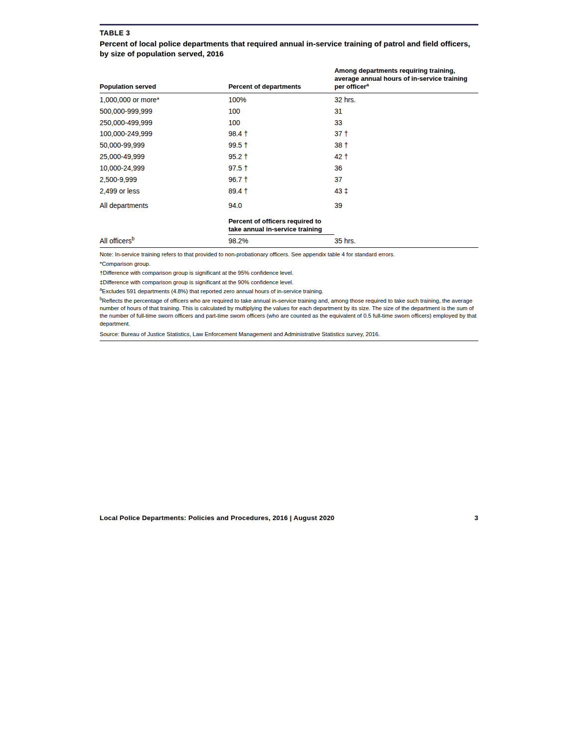TABLE 3
Percent of local police departments that required annual in-service training of patrol and field officers, by size of population served, 2016
| Population served | Percent of departments | Among departments requiring training, average annual hours of in-service training per officer a |
| --- | --- | --- |
| 1,000,000 or more* | 100% | 32 hrs. |
| 500,000-999,999 | 100 | 31 |
| 250,000-499,999 | 100 | 33 |
| 100,000-249,999 | 98.4 † | 37 † |
| 50,000-99,999 | 99.5 † | 38 † |
| 25,000-49,999 | 95.2 † | 42 † |
| 10,000-24,999 | 97.5 † | 36 |
| 2,500-9,999 | 96.7 † | 37 |
| 2,499 or less | 89.4 † | 43 ‡ |
| All departments | 94.0 | 39 |
| | Percent of officers required to take annual in-service training | |
| All officers b | 98.2% | 35 hrs. |
Note: In-service training refers to that provided to non-probationary officers. See appendix table 4 for standard errors.
*Comparison group.
†Difference with comparison group is significant at the 95% confidence level.
‡Difference with comparison group is significant at the 90% confidence level.
aExcludes 591 departments (4.8%) that reported zero annual hours of in-service training.
bReflects the percentage of officers who are required to take annual in-service training and, among those required to take such training, the average number of hours of that training. This is calculated by multiplying the values for each department by its size. The size of the department is the sum of the number of full-time sworn officers and part-time sworn officers (who are counted as the equivalent of 0.5 full-time sworn officers) employed by that department.
Source: Bureau of Justice Statistics, Law Enforcement Management and Administrative Statistics survey, 2016.
Local Police Departments: Policies and Procedures, 2016 | August 2020 3